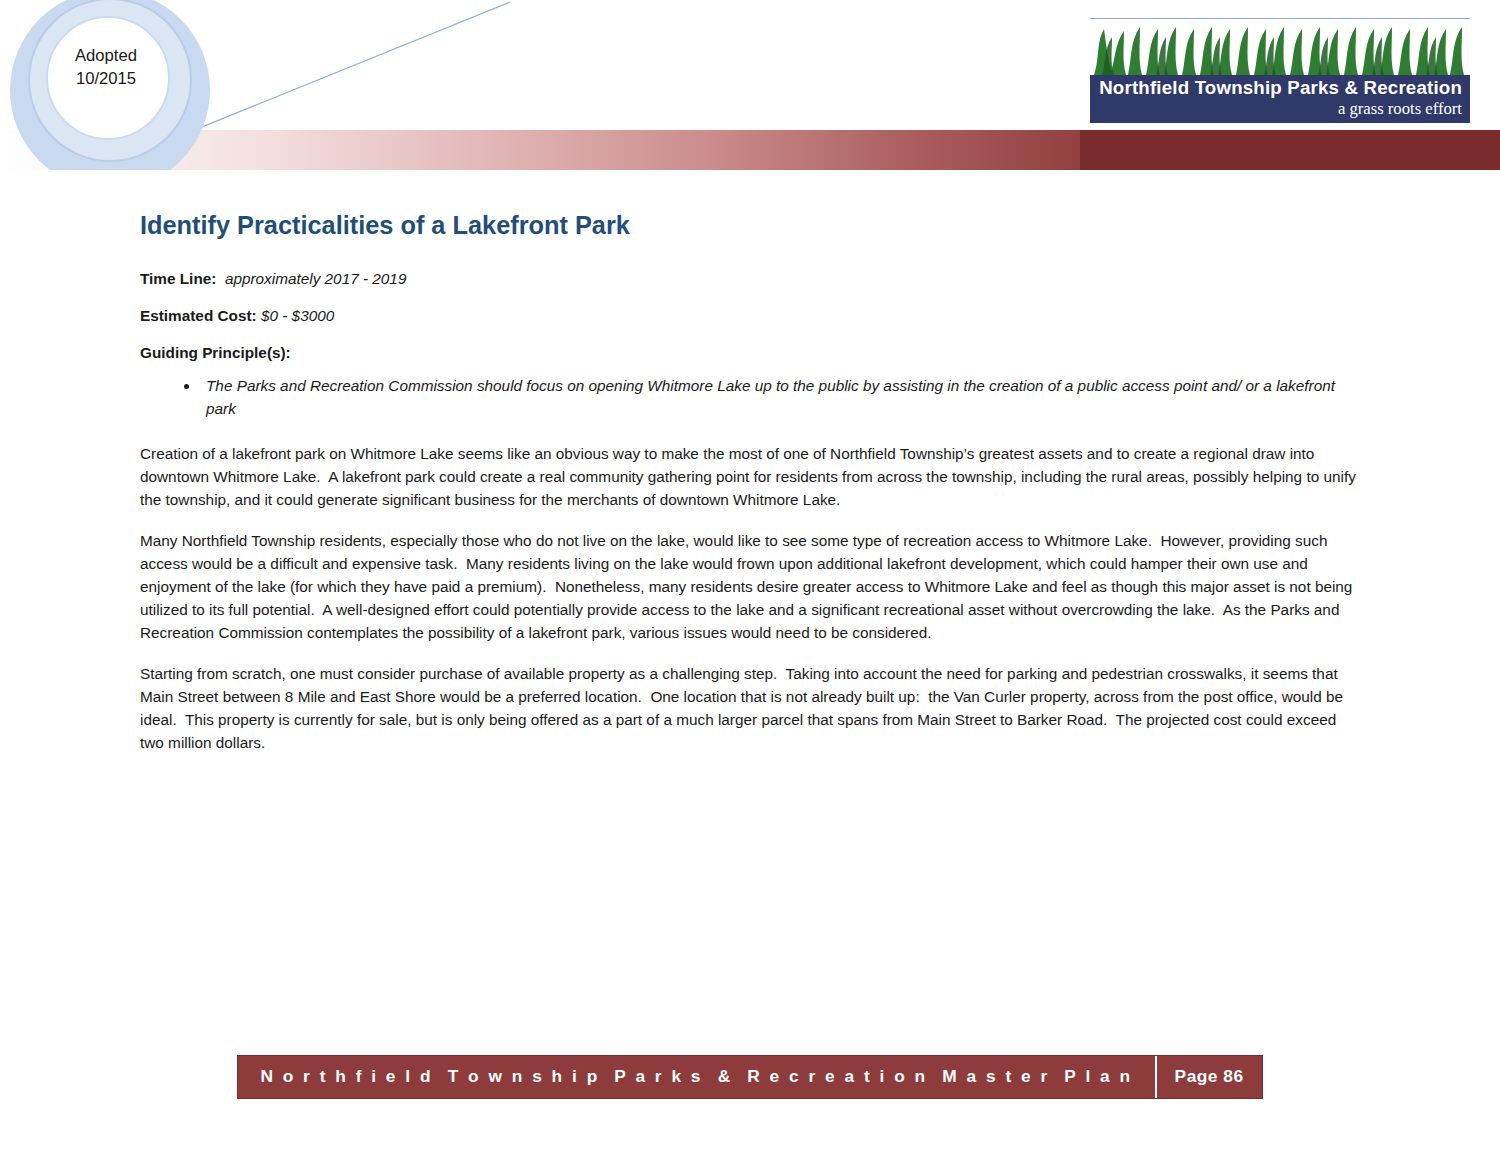Adopted
10/2015
Northfield Township Parks & Recreation
a grass roots effort
Identify Practicalities of a Lakefront Park
Time Line: approximately 2017 - 2019
Estimated Cost: $0 - $3000
Guiding Principle(s):
The Parks and Recreation Commission should focus on opening Whitmore Lake up to the public by assisting in the creation of a public access point and/ or a lakefront park
Creation of a lakefront park on Whitmore Lake seems like an obvious way to make the most of one of Northfield Township’s greatest assets and to create a regional draw into downtown Whitmore Lake. A lakefront park could create a real community gathering point for residents from across the township, including the rural areas, possibly helping to unify the township, and it could generate significant business for the merchants of downtown Whitmore Lake.
Many Northfield Township residents, especially those who do not live on the lake, would like to see some type of recreation access to Whitmore Lake. However, providing such access would be a difficult and expensive task. Many residents living on the lake would frown upon additional lakefront development, which could hamper their own use and enjoyment of the lake (for which they have paid a premium). Nonetheless, many residents desire greater access to Whitmore Lake and feel as though this major asset is not being utilized to its full potential. A well-designed effort could potentially provide access to the lake and a significant recreational asset without overcrowding the lake. As the Parks and Recreation Commission contemplates the possibility of a lakefront park, various issues would need to be considered.
Starting from scratch, one must consider purchase of available property as a challenging step. Taking into account the need for parking and pedestrian crosswalks, it seems that Main Street between 8 Mile and East Shore would be a preferred location. One location that is not already built up: the Van Curler property, across from the post office, would be ideal. This property is currently for sale, but is only being offered as a part of a much larger parcel that spans from Main Street to Barker Road. The projected cost could exceed two million dollars.
N o r t h f i e l d T o w n s h i p P a r k s & R e c r e a t i o n M a s t e r P l a n
Page 86